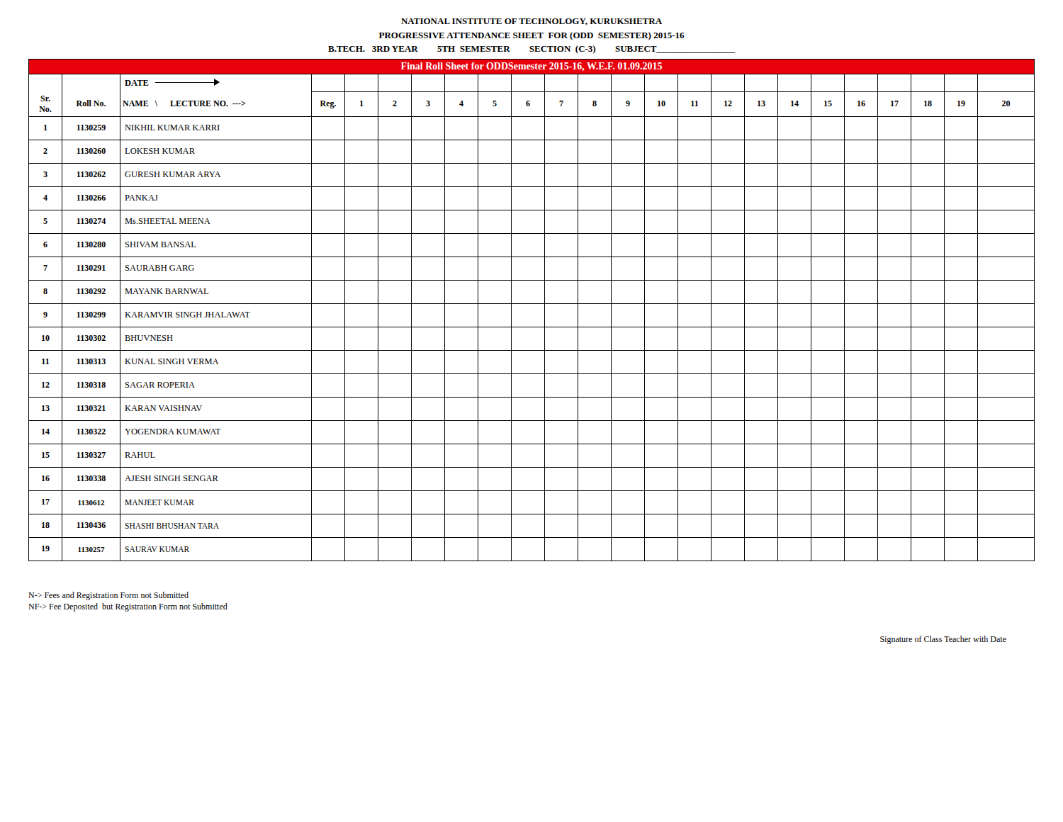NATIONAL INSTITUTE OF TECHNOLOGY, KURUKSHETRA
PROGRESSIVE ATTENDANCE SHEET FOR (ODD SEMESTER) 2015-16
B.TECH. 3RD YEAR 5TH SEMESTER SECTION (C-3) SUBJECT_________________
Final Roll Sheet for ODDSemester 2015-16, W.E.F. 01.09.2015
| | | DATE | | | | | | | | | | | | | | | | | | | | |
| Sr. No. | Roll No. | NAME \ LECTURE NO. ---> | Reg. | 1 | 2 | 3 | 4 | 5 | 6 | 7 | 8 | 9 | 10 | 11 | 12 | 13 | 14 | 15 | 16 | 17 | 18 | 19 | 20 |
| 1 | 1130259 | NIKHIL KUMAR KARRI | | | | | | | | | | | | | | | | | | | | | |
| 2 | 1130260 | LOKESH KUMAR | | | | | | | | | | | | | | | | | | | | | |
| 3 | 1130262 | GURESH KUMAR ARYA | | | | | | | | | | | | | | | | | | | | | |
| 4 | 1130266 | PANKAJ | | | | | | | | | | | | | | | | | | | | | |
| 5 | 1130274 | Ms.SHEETAL MEENA | | | | | | | | | | | | | | | | | | | | | |
| 6 | 1130280 | SHIVAM BANSAL | | | | | | | | | | | | | | | | | | | | | |
| 7 | 1130291 | SAURABH GARG | | | | | | | | | | | | | | | | | | | | | |
| 8 | 1130292 | MAYANK BARNWAL | | | | | | | | | | | | | | | | | | | | | |
| 9 | 1130299 | KARAMVIR SINGH JHALAWAT | | | | | | | | | | | | | | | | | | | | | |
| 10 | 1130302 | BHUVNESH | | | | | | | | | | | | | | | | | | | | | |
| 11 | 1130313 | KUNAL SINGH VERMA | | | | | | | | | | | | | | | | | | | | | |
| 12 | 1130318 | SAGAR ROPERIA | | | | | | | | | | | | | | | | | | | | | |
| 13 | 1130321 | KARAN VAISHNAV | | | | | | | | | | | | | | | | | | | | | |
| 14 | 1130322 | YOGENDRA KUMAWAT | | | | | | | | | | | | | | | | | | | | | |
| 15 | 1130327 | RAHUL | | | | | | | | | | | | | | | | | | | | | |
| 16 | 1130338 | AJESH SINGH SENGAR | | | | | | | | | | | | | | | | | | | | | |
| 17 | 1130612 | MANJEET KUMAR | | | | | | | | | | | | | | | | | | | | | |
| 18 | 1130436 | SHASHI BHUSHAN TARA | | | | | | | | | | | | | | | | | | | | | |
| 19 | 1130257 | SAURAV KUMAR | | | | | | | | | | | | | | | | | | | | | |
N-> Fees and Registration Form not Submitted
NF-> Fee Deposited but Registration Form not Submitted
Signature of Class Teacher with Date